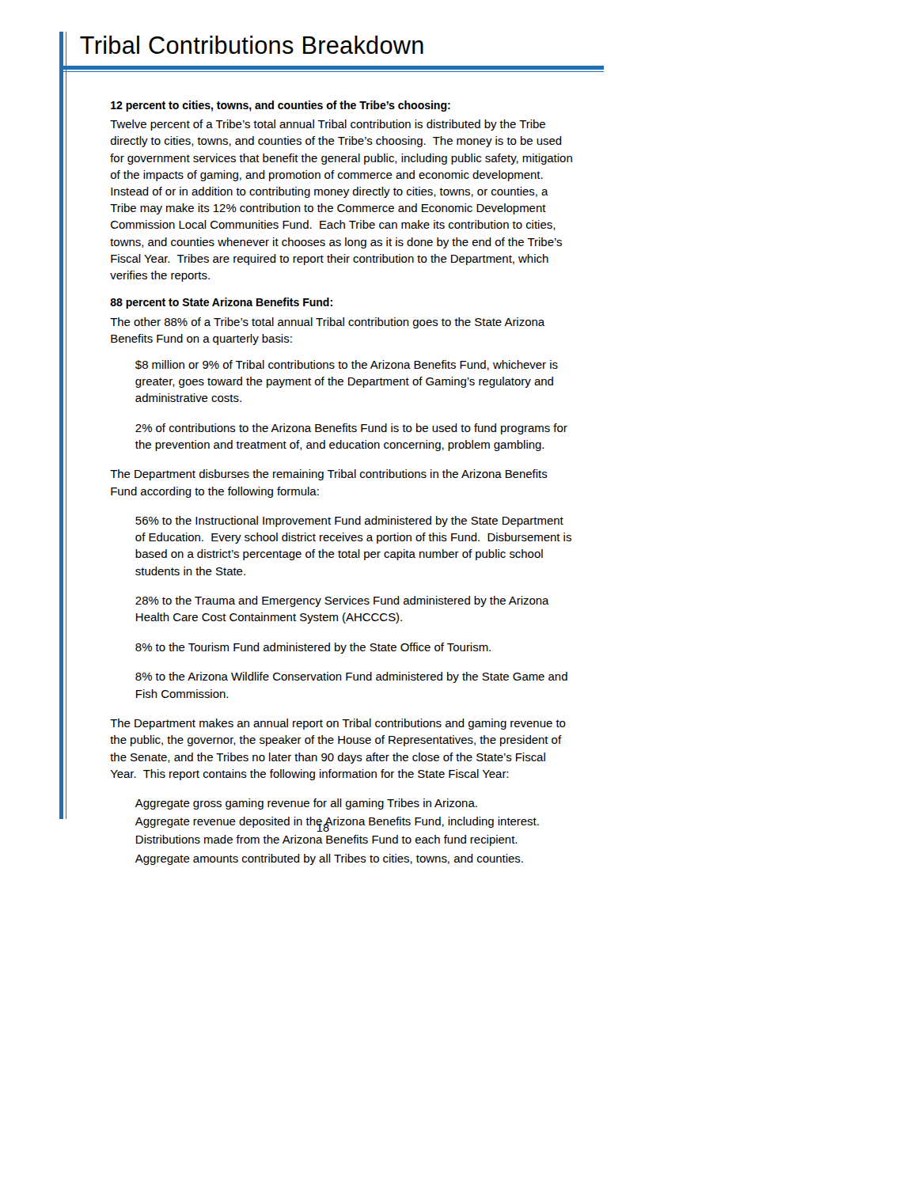Tribal Contributions Breakdown
12 percent to cities, towns, and counties of the Tribe’s choosing:
Twelve percent of a Tribe’s total annual Tribal contribution is distributed by the Tribe directly to cities, towns, and counties of the Tribe’s choosing. The money is to be used for government services that benefit the general public, including public safety, mitigation of the impacts of gaming, and promotion of commerce and economic development. Instead of or in addition to contributing money directly to cities, towns, or counties, a Tribe may make its 12% contribution to the Commerce and Economic Development Commission Local Communities Fund. Each Tribe can make its contribution to cities, towns, and counties whenever it chooses as long as it is done by the end of the Tribe’s Fiscal Year. Tribes are required to report their contribution to the Department, which verifies the reports.
88 percent to State Arizona Benefits Fund:
The other 88% of a Tribe’s total annual Tribal contribution goes to the State Arizona Benefits Fund on a quarterly basis:
$8 million or 9% of Tribal contributions to the Arizona Benefits Fund, whichever is greater, goes toward the payment of the Department of Gaming’s regulatory and administrative costs.
2% of contributions to the Arizona Benefits Fund is to be used to fund programs for the prevention and treatment of, and education concerning, problem gambling.
The Department disburses the remaining Tribal contributions in the Arizona Benefits Fund according to the following formula:
56% to the Instructional Improvement Fund administered by the State Department of Education. Every school district receives a portion of this Fund. Disbursement is based on a district’s percentage of the total per capita number of public school students in the State.
28% to the Trauma and Emergency Services Fund administered by the Arizona Health Care Cost Containment System (AHCCCS).
8% to the Tourism Fund administered by the State Office of Tourism.
8% to the Arizona Wildlife Conservation Fund administered by the State Game and Fish Commission.
The Department makes an annual report on Tribal contributions and gaming revenue to the public, the governor, the speaker of the House of Representatives, the president of the Senate, and the Tribes no later than 90 days after the close of the State’s Fiscal Year. This report contains the following information for the State Fiscal Year:
Aggregate gross gaming revenue for all gaming Tribes in Arizona.
Aggregate revenue deposited in the Arizona Benefits Fund, including interest.
Distributions made from the Arizona Benefits Fund to each fund recipient.
Aggregate amounts contributed by all Tribes to cities, towns, and counties.
18